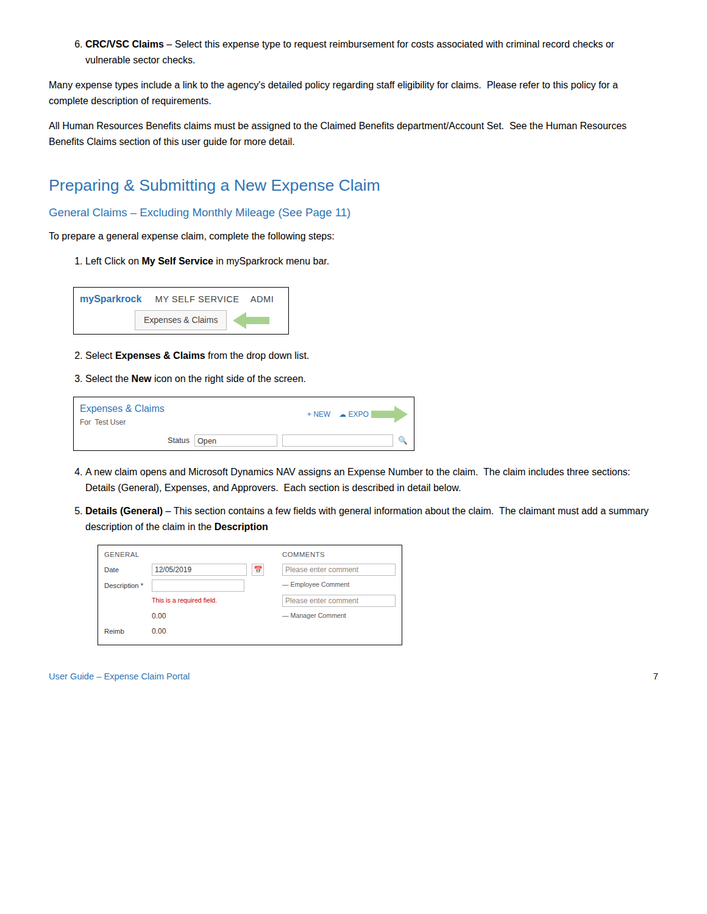CRC/VSC Claims – Select this expense type to request reimbursement for costs associated with criminal record checks or vulnerable sector checks.
Many expense types include a link to the agency's detailed policy regarding staff eligibility for claims. Please refer to this policy for a complete description of requirements.
All Human Resources Benefits claims must be assigned to the Claimed Benefits department/Account Set. See the Human Resources Benefits Claims section of this user guide for more detail.
Preparing & Submitting a New Expense Claim
General Claims – Excluding Monthly Mileage (See Page 11)
To prepare a general expense claim, complete the following steps:
Left Click on My Self Service in mySparkrock menu bar.
mySparkrock MY SELF SERVICE ADMI
Expenses & Claims
Select Expenses & Claims from the drop down list.
Select the New icon on the right side of the screen.
Expenses & Claims
For Test User
+ NEW ☁ EXPO
Status Open 🔍
A new claim opens and Microsoft Dynamics NAV assigns an Expense Number to the claim. The claim includes three sections: Details (General), Expenses, and Approvers. Each section is described in detail below.
Details (General) – This section contains a few fields with general information about the claim. The claimant must add a summary description of the claim in the Description
GENERAL
Date 12/05/2019 📅
Description *
This is a required field.
0.00
Reimb 0.00
COMMENTS
Please enter comment
— Employee Comment
Please enter comment
— Manager Comment
User Guide – Expense Claim Portal
7